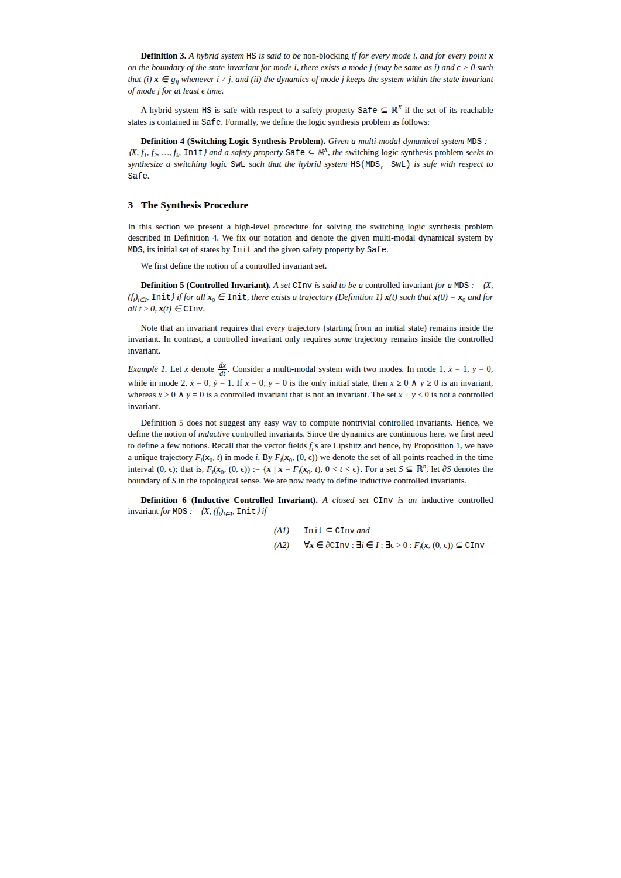Definition 3. A hybrid system HS is said to be non-blocking if for every mode i, and for every point x on the boundary of the state invariant for mode i, there exists a mode j (may be same as i) and ϵ > 0 such that (i) x ∈ gij whenever i ≠ j, and (ii) the dynamics of mode j keeps the system within the state invariant of mode j for at least ϵ time.
A hybrid system HS is safe with respect to a safety property Safe ⊆ ℝX if the set of its reachable states is contained in Safe. Formally, we define the logic synthesis problem as follows:
Definition 4 (Switching Logic Synthesis Problem). Given a multi-modal dynamical system MDS := ⟨X, f1, f2, …, fk, Init⟩ and a safety property Safe ⊆ ℝX, the switching logic synthesis problem seeks to synthesize a switching logic SwL such that the hybrid system HS(MDS, SwL) is safe with respect to Safe.
3 The Synthesis Procedure
In this section we present a high-level procedure for solving the switching logic synthesis problem described in Definition 4. We fix our notation and denote the given multi-modal dynamical system by MDS, its initial set of states by Init and the given safety property by Safe.
We first define the notion of a controlled invariant set.
Definition 5 (Controlled Invariant). A set CInv is said to be a controlled invariant for a MDS := ⟨X, (fi)i∈I, Init⟩ if for all x0 ∈ Init, there exists a trajectory (Definition 1) x(t) such that x(0) = x0 and for all t ≥ 0, x(t) ∈ CInv.
Note that an invariant requires that every trajectory (starting from an initial state) remains inside the invariant. In contrast, a controlled invariant only requires some trajectory remains inside the controlled invariant.
Example 1. Let ẋ denote dx dt. Consider a multi-modal system with two modes. In mode 1, ẋ = 1, ẏ = 0, while in mode 2, ẋ = 0, ẏ = 1. If x = 0, y = 0 is the only initial state, then x ≥ 0 ∧ y ≥ 0 is an invariant, whereas x ≥ 0 ∧ y = 0 is a controlled invariant that is not an invariant. The set x + y ≤ 0 is not a controlled invariant.
Definition 5 does not suggest any easy way to compute nontrivial controlled invariants. Hence, we define the notion of inductive controlled invariants. Since the dynamics are continuous here, we first need to define a few notions. Recall that the vector fields fi's are Lipshitz and hence, by Proposition 1, we have a unique trajectory Fi(x0, t) in mode i. By Fi(x0, (0, ϵ)) we denote the set of all points reached in the time interval (0, ϵ); that is, Fi(x0, (0, ϵ)) := {x | x = Fi(x0, t), 0 < t < ϵ}. For a set S ⊆ ℝn, let ∂S denotes the boundary of S in the topological sense. We are now ready to define inductive controlled invariants.
Definition 6 (Inductive Controlled Invariant). A closed set CInv is an inductive controlled invariant for MDS := ⟨X, (fi)i∈I, Init⟩ if
(A1) Init ⊆ CInv and
(A2) ∀x ∈ ∂CInv : ∃i ∈ I : ∃ϵ > 0 : Fi(x, (0, ϵ)) ⊆ CInv